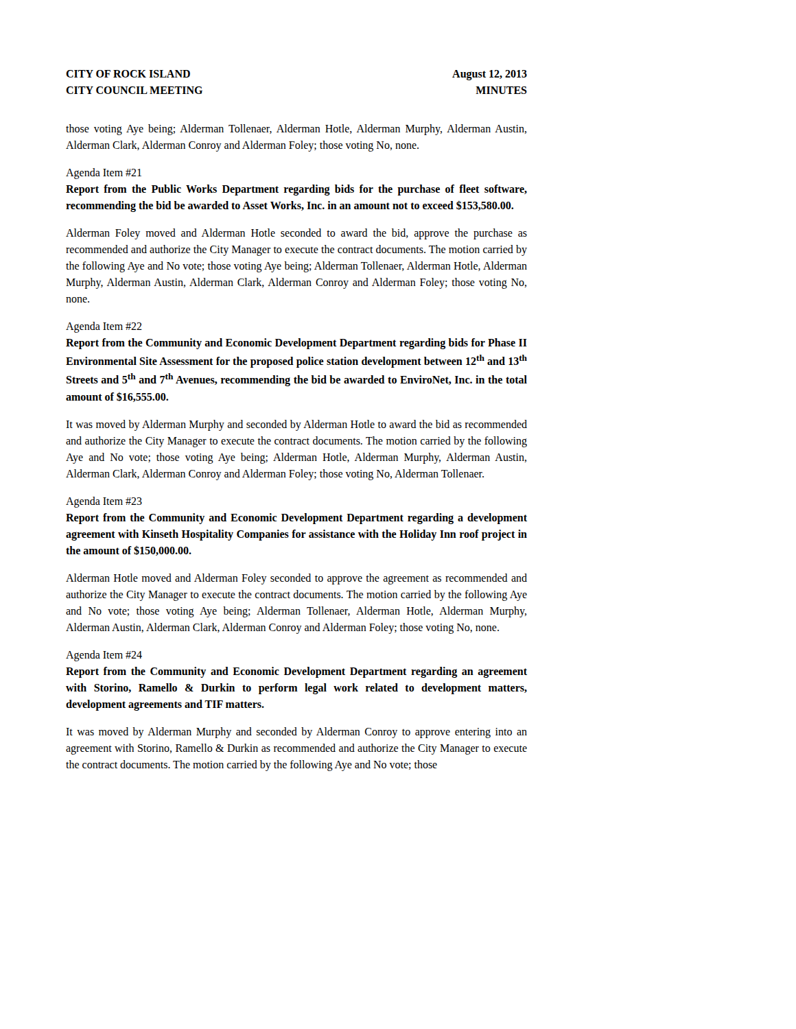CITY OF ROCK ISLAND
CITY COUNCIL MEETING
August 12, 2013
MINUTES
those voting Aye being; Alderman Tollenaer, Alderman Hotle, Alderman Murphy, Alderman Austin, Alderman Clark, Alderman Conroy and Alderman Foley; those voting No, none.
Agenda Item #21
Report from the Public Works Department regarding bids for the purchase of fleet software, recommending the bid be awarded to Asset Works, Inc. in an amount not to exceed $153,580.00.
Alderman Foley moved and Alderman Hotle seconded to award the bid, approve the purchase as recommended and authorize the City Manager to execute the contract documents. The motion carried by the following Aye and No vote; those voting Aye being; Alderman Tollenaer, Alderman Hotle, Alderman Murphy, Alderman Austin, Alderman Clark, Alderman Conroy and Alderman Foley; those voting No, none.
Agenda Item #22
Report from the Community and Economic Development Department regarding bids for Phase II Environmental Site Assessment for the proposed police station development between 12th and 13th Streets and 5th and 7th Avenues, recommending the bid be awarded to EnviroNet, Inc. in the total amount of $16,555.00.
It was moved by Alderman Murphy and seconded by Alderman Hotle to award the bid as recommended and authorize the City Manager to execute the contract documents. The motion carried by the following Aye and No vote; those voting Aye being; Alderman Hotle, Alderman Murphy, Alderman Austin, Alderman Clark, Alderman Conroy and Alderman Foley; those voting No, Alderman Tollenaer.
Agenda Item #23
Report from the Community and Economic Development Department regarding a development agreement with Kinseth Hospitality Companies for assistance with the Holiday Inn roof project in the amount of $150,000.00.
Alderman Hotle moved and Alderman Foley seconded to approve the agreement as recommended and authorize the City Manager to execute the contract documents. The motion carried by the following Aye and No vote; those voting Aye being; Alderman Tollenaer, Alderman Hotle, Alderman Murphy, Alderman Austin, Alderman Clark, Alderman Conroy and Alderman Foley; those voting No, none.
Agenda Item #24
Report from the Community and Economic Development Department regarding an agreement with Storino, Ramello & Durkin to perform legal work related to development matters, development agreements and TIF matters.
It was moved by Alderman Murphy and seconded by Alderman Conroy to approve entering into an agreement with Storino, Ramello & Durkin as recommended and authorize the City Manager to execute the contract documents. The motion carried by the following Aye and No vote; those